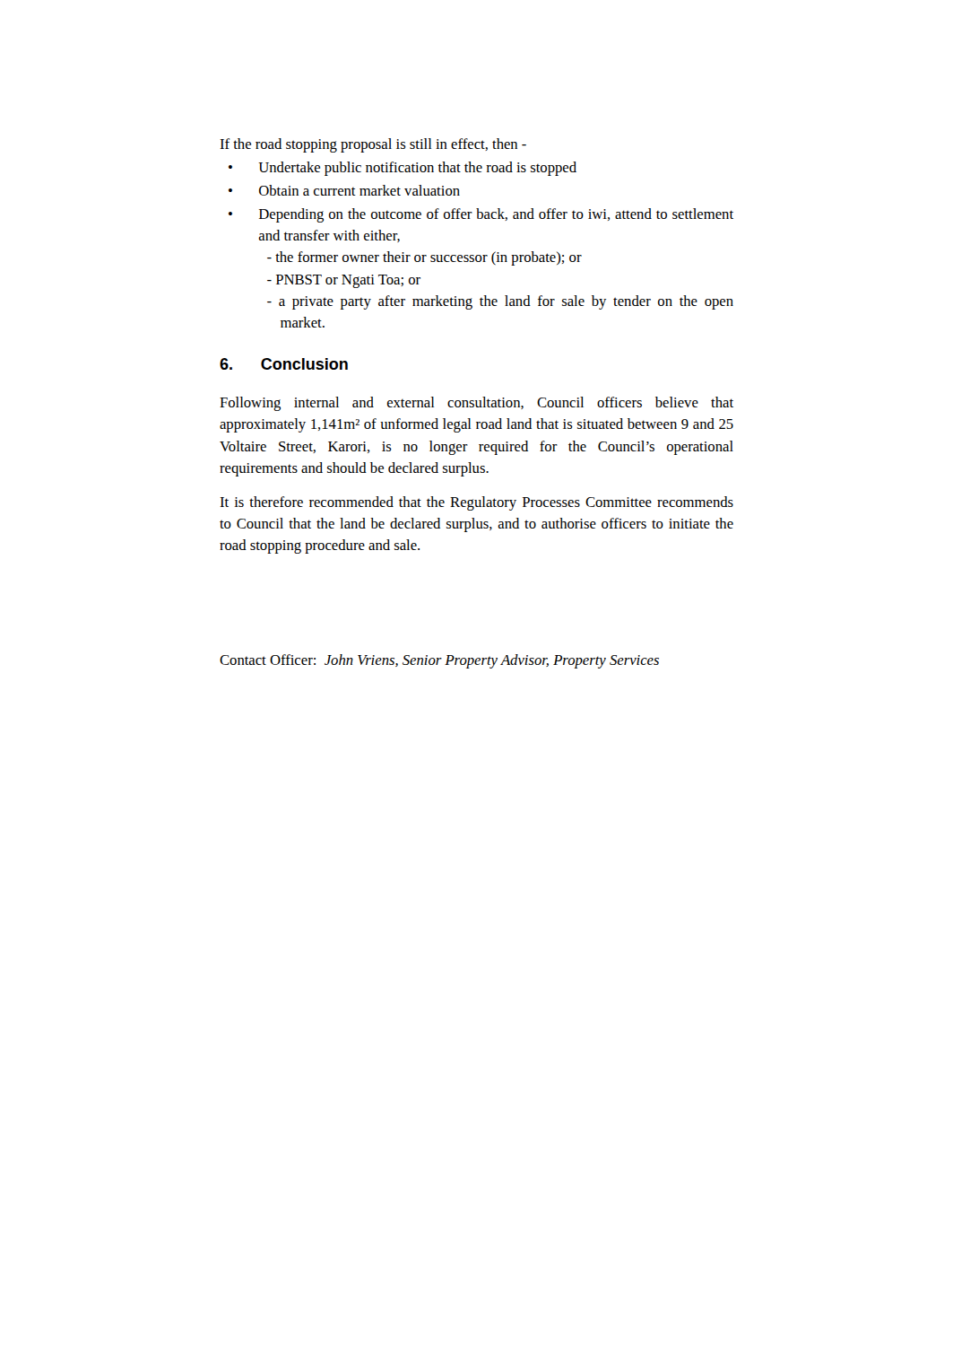If the road stopping proposal is still in effect, then -
Undertake public notification that the road is stopped
Obtain a current market valuation
Depending on the outcome of offer back, and offer to iwi, attend to settlement and transfer with either,
- the former owner their or successor (in probate); or
- PNBST or Ngati Toa; or
- a private party after marketing the land for sale by tender on the open market.
6. Conclusion
Following internal and external consultation, Council officers believe that approximately 1,141m² of unformed legal road land that is situated between 9 and 25 Voltaire Street, Karori, is no longer required for the Council’s operational requirements and should be declared surplus.
It is therefore recommended that the Regulatory Processes Committee recommends to Council that the land be declared surplus, and to authorise officers to initiate the road stopping procedure and sale.
Contact Officer: John Vriens, Senior Property Advisor, Property Services